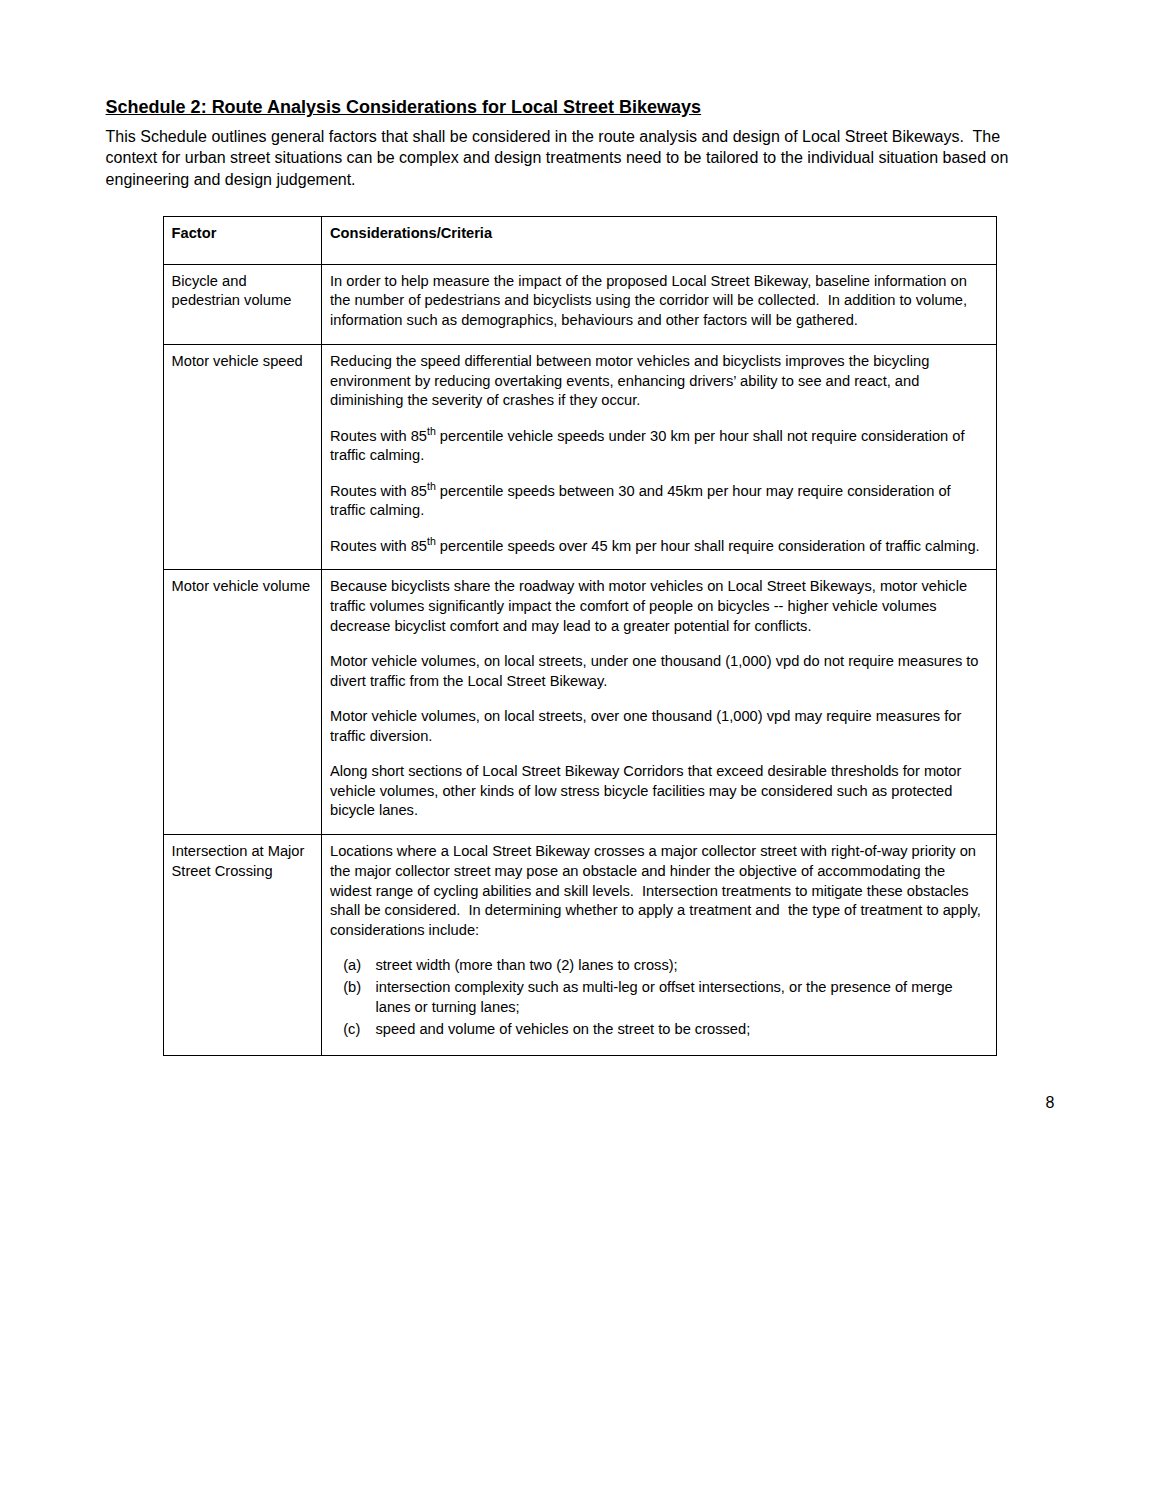Schedule 2: Route Analysis Considerations for Local Street Bikeways
This Schedule outlines general factors that shall be considered in the route analysis and design of Local Street Bikeways. The context for urban street situations can be complex and design treatments need to be tailored to the individual situation based on engineering and design judgement.
| Factor | Considerations/Criteria |
| --- | --- |
| Bicycle and pedestrian volume | In order to help measure the impact of the proposed Local Street Bikeway, baseline information on the number of pedestrians and bicyclists using the corridor will be collected. In addition to volume, information such as demographics, behaviours and other factors will be gathered. |
| Motor vehicle speed | Reducing the speed differential between motor vehicles and bicyclists improves the bicycling environment by reducing overtaking events, enhancing drivers’ ability to see and react, and diminishing the severity of crashes if they occur. Routes with 85 th percentile vehicle speeds under 30 km per hour shall not require consideration of traffic calming. Routes with 85 th percentile speeds between 30 and 45km per hour may require consideration of traffic calming. Routes with 85 th percentile speeds over 45 km per hour shall require consideration of traffic calming. |
| Motor vehicle volume | Because bicyclists share the roadway with motor vehicles on Local Street Bikeways, motor vehicle traffic volumes significantly impact the comfort of people on bicycles -- higher vehicle volumes decrease bicyclist comfort and may lead to a greater potential for conflicts. Motor vehicle volumes, on local streets, under one thousand (1,000) vpd do not require measures to divert traffic from the Local Street Bikeway. Motor vehicle volumes, on local streets, over one thousand (1,000) vpd may require measures for traffic diversion. Along short sections of Local Street Bikeway Corridors that exceed desirable thresholds for motor vehicle volumes, other kinds of low stress bicycle facilities may be considered such as protected bicycle lanes. |
| Intersection at Major Street Crossing | Locations where a Local Street Bikeway crosses a major collector street with right-of-way priority on the major collector street may pose an obstacle and hinder the objective of accommodating the widest range of cycling abilities and skill levels. Intersection treatments to mitigate these obstacles shall be considered. In determining whether to apply a treatment and the type of treatment to apply, considerations include: (a) street width (more than two (2) lanes to cross); (b) intersection complexity such as multi-leg or offset intersections, or the presence of merge lanes or turning lanes; (c) speed and volume of vehicles on the street to be crossed; |
8